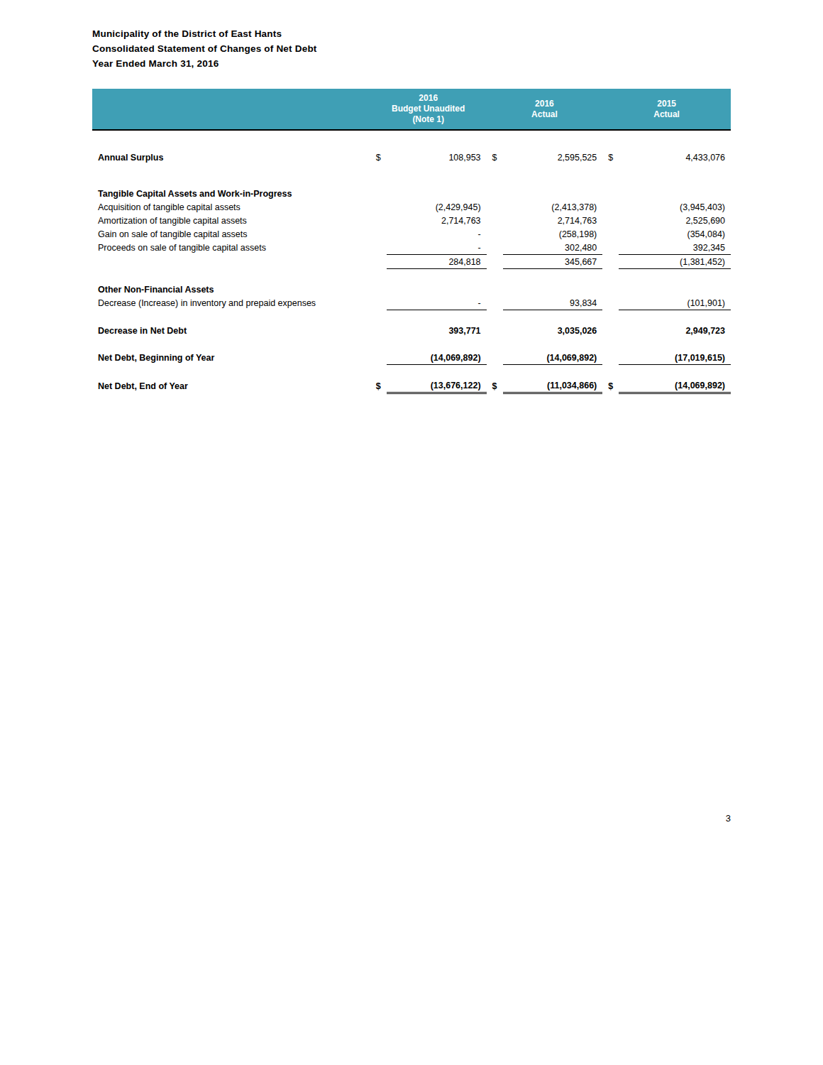Municipality of the District of East Hants
Consolidated Statement of Changes of Net Debt
Year Ended March 31, 2016
| | 2016 Budget Unaudited (Note 1) | 2016 Actual | 2015 Actual |
| --- | --- | --- | --- |
| Annual Surplus | $ | 108,953 | $ | 2,595,525 | $ | 4,433,076 |
| Tangible Capital Assets and Work-in-Progress | |
| Acquisition of tangible capital assets | | (2,429,945) | | (2,413,378) | | (3,945,403) |
| Amortization of tangible capital assets | | 2,714,763 | | 2,714,763 | | 2,525,690 |
| Gain on sale of tangible capital assets | | - | | (258,198) | | (354,084) |
| Proceeds on sale of tangible capital assets | | - | | 302,480 | | 392,345 |
| | | 284,818 | | 345,667 | | (1,381,452) |
| Other Non-Financial Assets | |
| Decrease (Increase) in inventory and prepaid expenses | | - | | 93,834 | | (101,901) |
| Decrease in Net Debt | | 393,771 | | 3,035,026 | | 2,949,723 |
| Net Debt, Beginning of Year | | (14,069,892) | | (14,069,892) | | (17,019,615) |
| Net Debt, End of Year | $ | (13,676,122) | $ | (11,034,866) | $ | (14,069,892) |
3